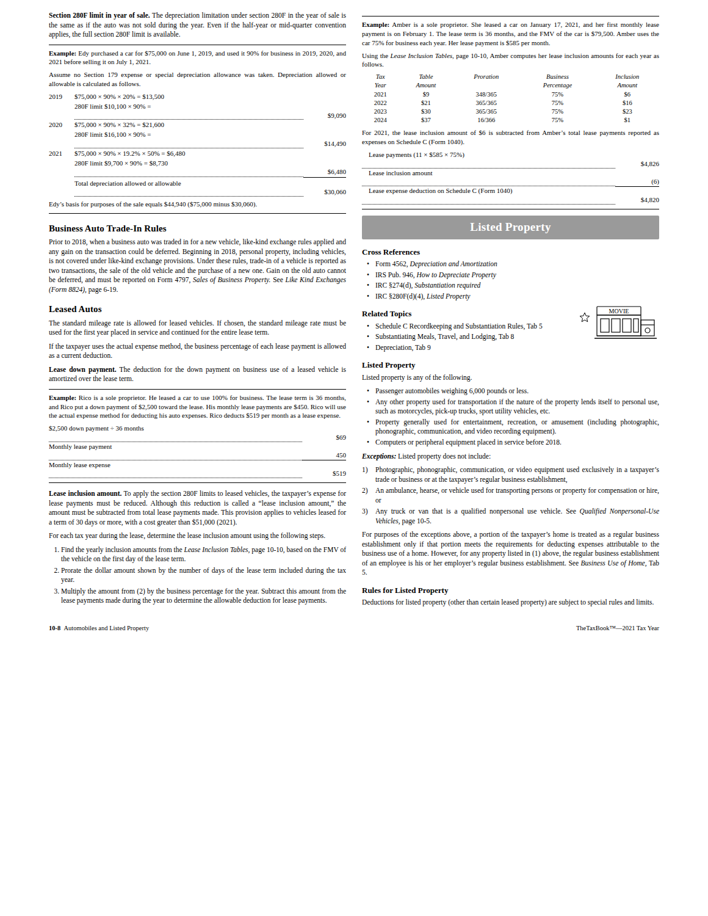Section 280F limit in year of sale. The depreciation limitation under section 280F in the year of sale is the same as if the auto was not sold during the year. Even if the half-year or mid-quarter convention applies, the full section 280F limit is available.
Example: Edy purchased a car for $75,000 on June 1, 2019, and used it 90% for business in 2019, 2020, and 2021 before selling it on July 1, 2021.
Assume no Section 179 expense or special depreciation allowance was taken. Depreciation allowed or allowable is calculated as follows.
| 2019 | $75,000 × 90% × 20% = $13,500 | |
| | 280F limit $10,100 × 90% = | $9,090 |
| 2020 | $75,000 × 90% × 32% = $21,600 | |
| | 280F limit $16,100 × 90% = | $14,490 |
| 2021 | $75,000 × 90% × 19.2% × 50% = $6,480 | |
| | 280F limit $9,700 × 90% = $8,730 | $6,480 |
| | Total depreciation allowed or allowable | $30,060 |
Edy’s basis for purposes of the sale equals $44,940 ($75,000 minus $30,060).
Business Auto Trade-In Rules
Prior to 2018, when a business auto was traded in for a new vehicle, like-kind exchange rules applied and any gain on the transaction could be deferred. Beginning in 2018, personal property, including vehicles, is not covered under like-kind exchange provisions. Under these rules, trade-in of a vehicle is reported as two transactions, the sale of the old vehicle and the purchase of a new one. Gain on the old auto cannot be deferred, and must be reported on Form 4797, Sales of Business Property. See Like Kind Exchanges (Form 8824), page 6-19.
Leased Autos
The standard mileage rate is allowed for leased vehicles. If chosen, the standard mileage rate must be used for the first year placed in service and continued for the entire lease term.
If the taxpayer uses the actual expense method, the business percentage of each lease payment is allowed as a current deduction.
Lease down payment. The deduction for the down payment on business use of a leased vehicle is amortized over the lease term.
Example: Rico is a sole proprietor. He leased a car to use 100% for business. The lease term is 36 months, and Rico put a down payment of $2,500 toward the lease. His monthly lease payments are $450. Rico will use the actual expense method for deducting his auto expenses. Rico deducts $519 per month as a lease expense.
| $2,500 down payment ÷ 36 months | $69 |
| Monthly lease payment | 450 |
| Monthly lease expense | $519 |
Lease inclusion amount. To apply the section 280F limits to leased vehicles, the taxpayer’s expense for lease payments must be reduced. Although this reduction is called a “lease inclusion amount,” the amount must be subtracted from total lease payments made. This provision applies to vehicles leased for a term of 30 days or more, with a cost greater than $51,000 (2021).
For each tax year during the lease, determine the lease inclusion amount using the following steps.
Find the yearly inclusion amounts from the Lease Inclusion Tables, page 10-10, based on the FMV of the vehicle on the first day of the lease term.
Prorate the dollar amount shown by the number of days of the lease term included during the tax year.
Multiply the amount from (2) by the business percentage for the year. Subtract this amount from the lease payments made during the year to determine the allowable deduction for lease payments.
Example: Amber is a sole proprietor. She leased a car on January 17, 2021, and her first monthly lease payment is on February 1. The lease term is 36 months, and the FMV of the car is $79,500. Amber uses the car 75% for business each year. Her lease payment is $585 per month.
Using the Lease Inclusion Tables, page 10-10, Amber computes her lease inclusion amounts for each year as follows.
| Tax | Table | Proration | Business | Inclusion |
| --- | --- | --- | --- | --- |
| Year | Amount | | Percentage | Amount |
| 2021 | $9 | 348/365 | 75% | $6 |
| 2022 | $21 | 365/365 | 75% | $16 |
| 2023 | $30 | 365/365 | 75% | $23 |
| 2024 | $37 | 16/366 | 75% | $1 |
For 2021, the lease inclusion amount of $6 is subtracted from Amber’s total lease payments reported as expenses on Schedule C (Form 1040).
| Lease payments (11 × $585 × 75%) | $4,826 |
| Lease inclusion amount | (6) |
| Lease expense deduction on Schedule C (Form 1040) | $4,820 |
Listed Property
Cross References
Form 4562, Depreciation and Amortization
IRS Pub. 946, How to Depreciate Property
IRC §274(d), Substantiation required
IRC §280F(d)(4), Listed Property
MOVIE
Related Topics
Schedule C Recordkeeping and Substantiation Rules, Tab 5
Substantiating Meals, Travel, and Lodging, Tab 8
Depreciation, Tab 9
Listed Property
Listed property is any of the following.
Passenger automobiles weighing 6,000 pounds or less.
Any other property used for transportation if the nature of the property lends itself to personal use, such as motorcycles, pick-up trucks, sport utility vehicles, etc.
Property generally used for entertainment, recreation, or amusement (including photographic, phonographic, communication, and video recording equipment).
Computers or peripheral equipment placed in service before 2018.
Exceptions: Listed property does not include:
Photographic, phonographic, communication, or video equipment used exclusively in a taxpayer’s trade or business or at the taxpayer’s regular business establishment,
An ambulance, hearse, or vehicle used for transporting persons or property for compensation or hire, or
Any truck or van that is a qualified nonpersonal use vehicle. See Qualified Nonpersonal-Use Vehicles, page 10-5.
For purposes of the exceptions above, a portion of the taxpayer’s home is treated as a regular business establishment only if that portion meets the requirements for deducting expenses attributable to the business use of a home. However, for any property listed in (1) above, the regular business establishment of an employee is his or her employer’s regular business establishment. See Business Use of Home, Tab 5.
Rules for Listed Property
Deductions for listed property (other than certain leased property) are subject to special rules and limits.
10-8 Automobiles and Listed Property
TheTaxBook™—2021 Tax Year